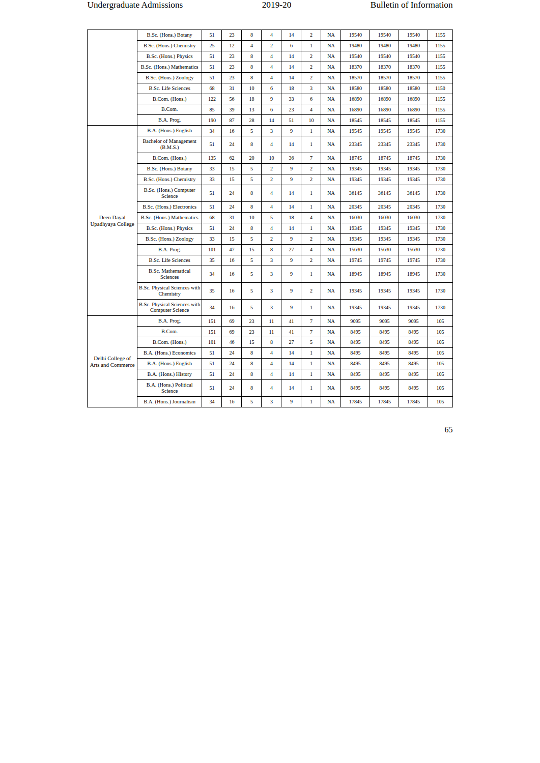Undergraduate Admissions
2019-20
Bulletin of Information
| | B.Sc. (Hons.) Botany | 51 | 23 | 8 | 4 | 14 | 2 | NA | 19540 | 19540 | 19540 | 1155 |
| B.Sc. (Hons.) Chemistry | 25 | 12 | 4 | 2 | 6 | 1 | NA | 19480 | 19480 | 19480 | 1155 |
| B.Sc. (Hons.) Physics | 51 | 23 | 8 | 4 | 14 | 2 | NA | 19540 | 19540 | 19540 | 1155 |
| B.Sc. (Hons.) Mathematics | 51 | 23 | 8 | 4 | 14 | 2 | NA | 18370 | 18370 | 18370 | 1155 |
| B.Sc. (Hons.) Zoology | 51 | 23 | 8 | 4 | 14 | 2 | NA | 18570 | 18570 | 18570 | 1155 |
| B.Sc. Life Sciences | 68 | 31 | 10 | 6 | 18 | 3 | NA | 18580 | 18580 | 18580 | 1150 |
| B.Com. (Hons.) | 122 | 56 | 18 | 9 | 33 | 6 | NA | 16890 | 16890 | 16890 | 1155 |
| B.Com. | 85 | 39 | 13 | 6 | 23 | 4 | NA | 16890 | 16890 | 16890 | 1155 |
| B.A. Prog. | 190 | 87 | 28 | 14 | 51 | 10 | NA | 18545 | 18545 | 18545 | 1155 |
| Deen Dayal Upadhyaya College | B.A. (Hons.) English | 34 | 16 | 5 | 3 | 9 | 1 | NA | 19545 | 19545 | 19545 | 1730 |
| Bachelor of Management (B.M.S.) | 51 | 24 | 8 | 4 | 14 | 1 | NA | 23345 | 23345 | 23345 | 1730 |
| B.Com. (Hons.) | 135 | 62 | 20 | 10 | 36 | 7 | NA | 18745 | 18745 | 18745 | 1730 |
| B.Sc. (Hons.) Botany | 33 | 15 | 5 | 2 | 9 | 2 | NA | 19345 | 19345 | 19345 | 1730 |
| B.Sc. (Hons.) Chemistry | 33 | 15 | 5 | 2 | 9 | 2 | NA | 19345 | 19345 | 19345 | 1730 |
| B.Sc. (Hons.) Computer Science | 51 | 24 | 8 | 4 | 14 | 1 | NA | 36145 | 36145 | 36145 | 1730 |
| B.Sc. (Hons.) Electronics | 51 | 24 | 8 | 4 | 14 | 1 | NA | 20345 | 20345 | 20345 | 1730 |
| B.Sc. (Hons.) Mathematics | 68 | 31 | 10 | 5 | 18 | 4 | NA | 16030 | 16030 | 16030 | 1730 |
| B.Sc. (Hons.) Physics | 51 | 24 | 8 | 4 | 14 | 1 | NA | 19345 | 19345 | 19345 | 1730 |
| B.Sc. (Hons.) Zoology | 33 | 15 | 5 | 2 | 9 | 2 | NA | 19345 | 19345 | 19345 | 1730 |
| B.A. Prog. | 101 | 47 | 15 | 8 | 27 | 4 | NA | 15630 | 15630 | 15630 | 1730 |
| B.Sc. Life Sciences | 35 | 16 | 5 | 3 | 9 | 2 | NA | 19745 | 19745 | 19745 | 1730 |
| B.Sc. Mathematical Sciences | 34 | 16 | 5 | 3 | 9 | 1 | NA | 18945 | 18945 | 18945 | 1730 |
| B.Sc. Physical Sciences with Chemistry | 35 | 16 | 5 | 3 | 9 | 2 | NA | 19345 | 19345 | 19345 | 1730 |
| B.Sc. Physical Sciences with Computer Science | 34 | 16 | 5 | 3 | 9 | 1 | NA | 19345 | 19345 | 19345 | 1730 |
| Delhi College of Arts and Commerce | B.A. Prog. | 151 | 69 | 23 | 11 | 41 | 7 | NA | 9095 | 9095 | 9095 | 105 |
| B.Com. | 151 | 69 | 23 | 11 | 41 | 7 | NA | 8495 | 8495 | 8495 | 105 |
| B.Com. (Hons.) | 101 | 46 | 15 | 8 | 27 | 5 | NA | 8495 | 8495 | 8495 | 105 |
| B.A. (Hons.) Economics | 51 | 24 | 8 | 4 | 14 | 1 | NA | 8495 | 8495 | 8495 | 105 |
| B.A. (Hons.) English | 51 | 24 | 8 | 4 | 14 | 1 | NA | 8495 | 8495 | 8495 | 105 |
| B.A. (Hons.) History | 51 | 24 | 8 | 4 | 14 | 1 | NA | 8495 | 8495 | 8495 | 105 |
| B.A. (Hons.) Political Science | 51 | 24 | 8 | 4 | 14 | 1 | NA | 8495 | 8495 | 8495 | 105 |
| B.A. (Hons.) Journalism | 34 | 16 | 5 | 3 | 9 | 1 | NA | 17845 | 17845 | 17845 | 105 |
65